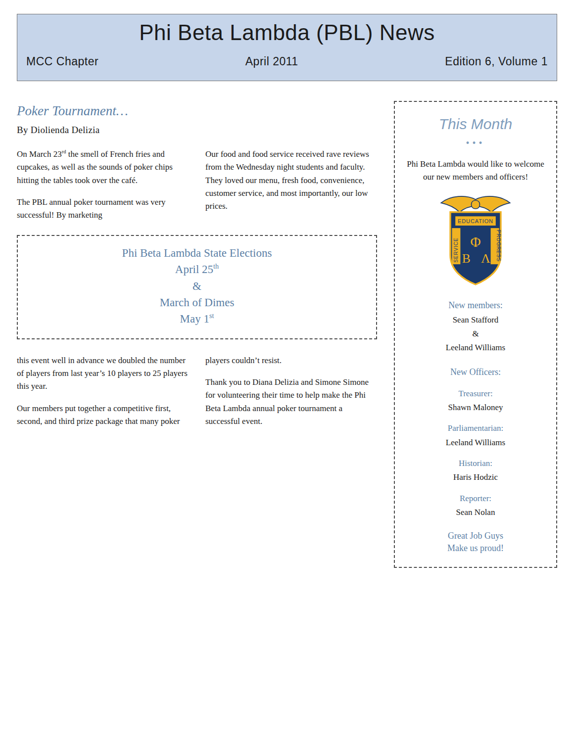Phi Beta Lambda (PBL) News
MCC Chapter April 2011 Edition 6, Volume 1
Poker Tournament…
By Diolienda Delizia
On March 23rd the smell of French fries and cupcakes, as well as the sounds of poker chips hitting the tables took over the café.
The PBL annual poker tournament was very successful! By marketing
Our food and food service received rave reviews from the Wednesday night students and faculty. They loved our menu, fresh food, convenience, customer service, and most importantly, our low prices.
Phi Beta Lambda State Elections
April 25th
&
March of Dimes
May 1st
this event well in advance we doubled the number of players from last year’s 10 players to 25 players this year.
Our members put together a competitive first, second, and third prize package that many poker players couldn’t resist.
Thank you to Diana Delizia and Simone Simone for volunteering their time to help make the Phi Beta Lambda annual poker tournament a successful event.
This Month
•••
Phi Beta Lambda would like to welcome our new members and officers!
EDUCATION SERVICE PROGRESS Φ Β Λ
New members:
Sean Stafford
&
Leeland Williams
New Officers:
Treasurer:
Shawn Maloney
Parliamentarian:
Leeland Williams
Historian:
Haris Hodzic
Reporter:
Sean Nolan
Great Job Guys
Make us proud!